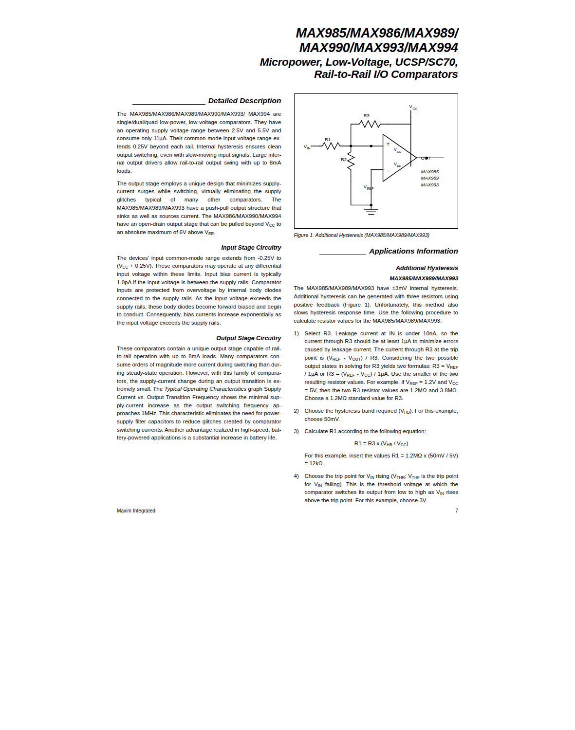MAX985/MAX986/MAX989/
MAX990/MAX993/MAX994
Micropower, Low-Voltage, UCSP/SC70,
Rail-to-Rail I/O Comparators
Detailed Description
The MAX985/MAX986/MAX989/MAX990/MAX993/ MAX994 are single/dual/quad low-power, low-voltage comparators. They have an operating supply voltage range between 2.5V and 5.5V and consume only 11µA. Their common-mode input voltage range extends 0.25V beyond each rail. Internal hysteresis ensures clean output switching, even with slow-moving input signals. Large internal output drivers allow rail-to-rail output swing with up to 8mA loads.
The output stage employs a unique design that minimizes supply-current surges while switching, virtually eliminating the supply glitches typical of many other comparators. The MAX985/MAX989/MAX993 have a push-pull output structure that sinks as well as sources current. The MAX986/MAX990/MAX994 have an open-drain output stage that can be pulled beyond VCC to an absolute maximum of 6V above VEE.
Input Stage Circuitry
The devices’ input common-mode range extends from -0.25V to (VCC + 0.25V). These comparators may operate at any differential input voltage within these limits. Input bias current is typically 1.0pA if the input voltage is between the supply rails. Comparator inputs are protected from overvoltage by internal body diodes connected to the supply rails. As the input voltage exceeds the supply rails, these body diodes become forward biased and begin to conduct. Consequently, bias currents increase exponentially as the input voltage exceeds the supply rails.
Output Stage Circuitry
These comparators contain a unique output stage capable of rail-to-rail operation with up to 8mA loads. Many comparators consume orders of magnitude more current during switching than during steady-state operation. However, with this family of comparators, the supply-current change during an output transition is extremely small. The Typical Operating Characteristics graph Supply Current vs. Output Transition Frequency shows the minimal supply-current increase as the output switching frequency approaches 1MHz. This characteristic eliminates the need for power-supply filter capacitors to reduce glitches created by comparator switching currents. Another advantage realized in high-speed, battery-powered applications is a substantial increase in battery life.
V CC R3 V IN R1 R2 + − V CC V EE V REF OUT MAX985 MAX989 MAX993
Figure 1. Additional Hysteresis (MAX985/MAX989/MAX993)
Applications Information
Additional Hysteresis
MAX985/MAX989/MAX993
The MAX985/MAX989/MAX993 have ±3mV internal hysteresis. Additional hysteresis can be generated with three resistors using positive feedback (Figure 1). Unfortunately, this method also slows hysteresis response time. Use the following procedure to calculate resistor values for the MAX985/MAX989/MAX993.
Select R3. Leakage current at IN is under 10nA, so the current through R3 should be at least 1µA to minimize errors caused by leakage current. The current through R3 at the trip point is (VREF - VOUT) / R3. Considering the two possible output states in solving for R3 yields two formulas: R3 = VREF / 1µA or R3 = (VREF - VCC) / 1µA. Use the smaller of the two resulting resistor values. For example, if VREF = 1.2V and VCC = 5V, then the two R3 resistor values are 1.2MΩ and 3.8MΩ. Choose a 1.2MΩ standard value for R3.
Choose the hysteresis band required (VHB). For this example, choose 50mV.
Calculate R1 according to the following equation:
R1 = R3 x (VHB / VCC)
For this example, insert the values R1 = 1.2MΩ x (50mV / 5V) = 12kΩ.
Choose the trip point for VIN rising (VTHR; VTHF is the trip point for VIN falling). This is the threshold voltage at which the comparator switches its output from low to high as VIN rises above the trip point. For this example, choose 3V.
Maxim Integrated 7